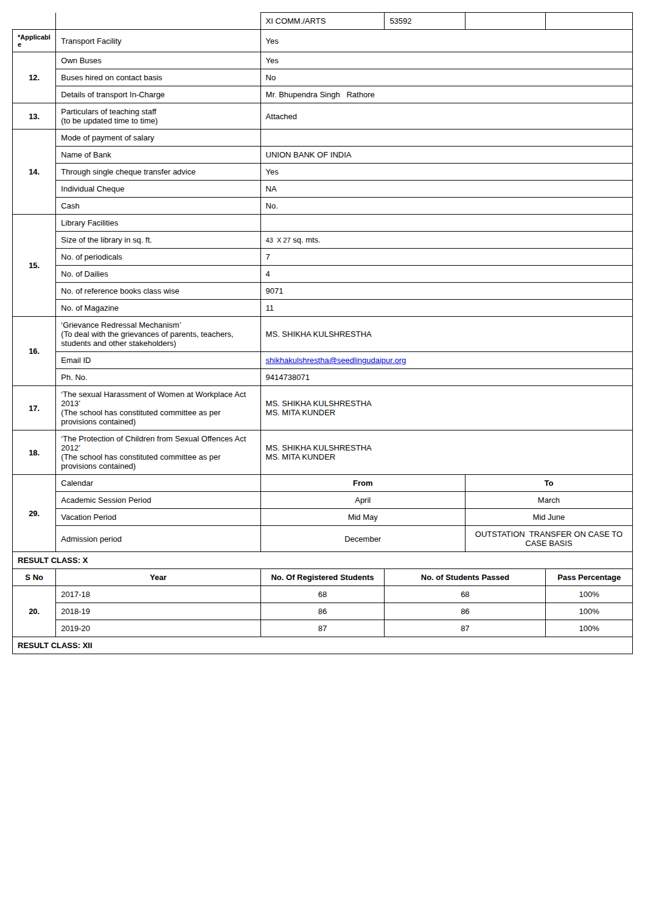| | | XI COMM./ARTS | 53592 | | |
| *Applicable | Transport Facility | Yes |
| 12. | Own Buses | Yes |
| Buses hired on contact basis | No |
| Details of transport In-Charge | Mr . Bhupendra Singh Rathore |
| 13. | Particulars of teaching staff (to be updated time to time) | Attached |
| 14. | Mode of payment of salary | |
| Name of Bank | UNION BANK OF INDIA |
| Through single cheque transfer advice | Yes |
| Individual Cheque | NA |
| Cash | No. |
| 15. | Library Facilities | |
| Size of the library in sq. ft. | 43 X 27 sq. mts. |
| No. of periodicals | 7 |
| No. of Dailies | 4 |
| No. of reference books class wise | 9071 |
| No. of Magazine | 11 |
| 16. | ‘Grievance Redressal Mechanism’ (To deal with the grievances of parents, teachers, students and other stakeholders) | MS. SHIKHA KULSHRESTHA |
| Email ID | shikhakulshrestha@seedlingudaipur.org |
| Ph. No. | 9414738071 |
| 17. | ‘The sexual Harassment of Women at Workplace Act 2013’ (The school has constituted committee as per provisions contained) | MS. SHIKHA KULSHRESTHA MS. MITA KUNDER |
| 18. | ‘The Protection of Children from Sexual Offences Act 2012’ (The school has constituted committee as per provisions contained) | MS. SHIKHA KULSHRESTHA MS. MITA KUNDER |
| 29. | Calendar | From | To |
| Academic Session Period | April | March |
| Vacation Period | Mid May | Mid June |
| Admission period | December | OUTSTATION TRANSFER ON CASE TO CASE BASIS |
| RESULT CLASS: X |
| S No | Year | No. Of Registered Students | No. of Students Passed | Pass Percentage |
| 20. | 2017-18 | 68 | 68 | 100% |
| 2018-19 | 86 | 86 | 100% |
| 2019-20 | 87 | 87 | 100% |
| RESULT CLASS: XII |